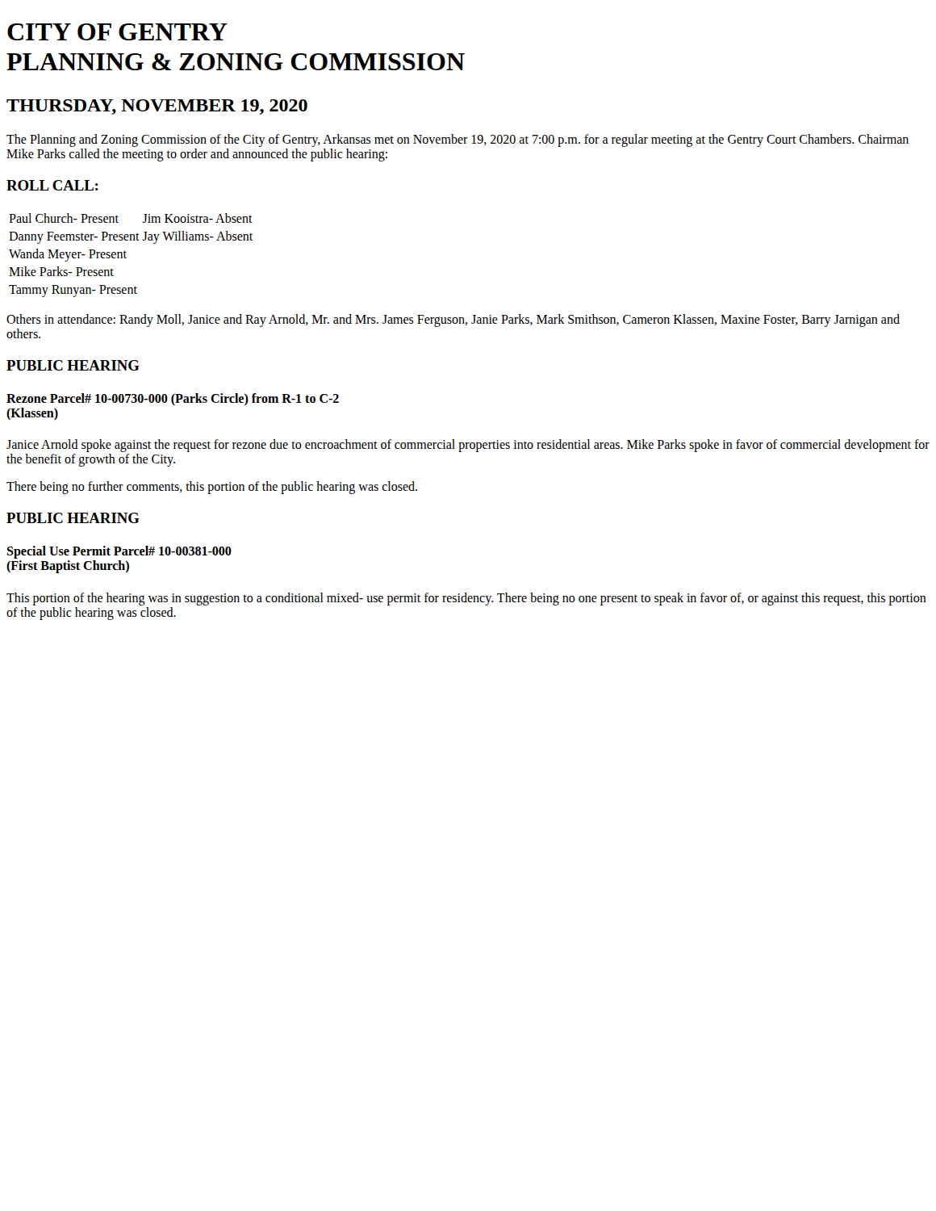CITY OF GENTRY
PLANNING & ZONING COMMISSION
THURSDAY, NOVEMBER 19, 2020
The Planning and Zoning Commission of the City of Gentry, Arkansas met on November 19, 2020 at 7:00 p.m. for a regular meeting at the Gentry Court Chambers. Chairman Mike Parks called the meeting to order and announced the public hearing:
ROLL CALL:
| Paul Church- Present | Jim Kooistra- Absent |
| Danny Feemster- Present | Jay Williams- Absent |
| Wanda Meyer- Present | |
| Mike Parks- Present | |
| Tammy Runyan- Present | |
Others in attendance: Randy Moll, Janice and Ray Arnold, Mr. and Mrs. James Ferguson, Janie Parks, Mark Smithson, Cameron Klassen, Maxine Foster, Barry Jarnigan and others.
PUBLIC HEARING
Rezone Parcel# 10-00730-000 (Parks Circle) from R-1 to C-2
(Klassen)
Janice Arnold spoke against the request for rezone due to encroachment of commercial properties into residential areas. Mike Parks spoke in favor of commercial development for the benefit of growth of the City.
There being no further comments, this portion of the public hearing was closed.
PUBLIC HEARING
Special Use Permit Parcel# 10-00381-000
(First Baptist Church)
This portion of the hearing was in suggestion to a conditional mixed- use permit for residency. There being no one present to speak in favor of, or against this request, this portion of the public hearing was closed.